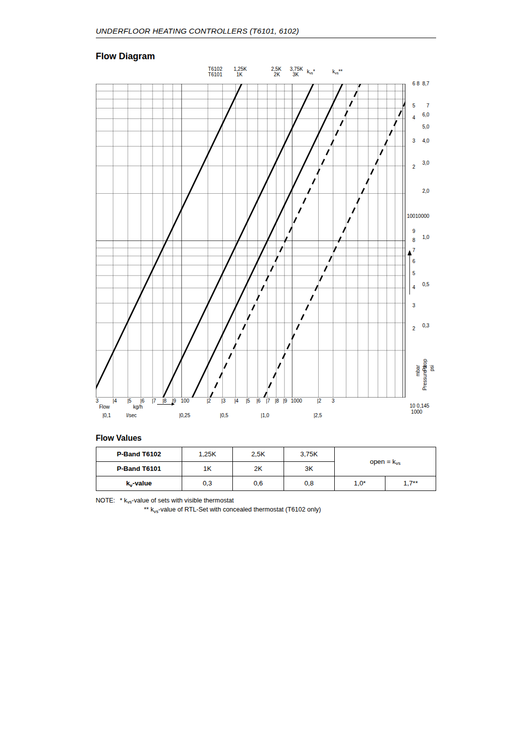UNDERFLOOR HEATING CONTROLLERS (T6101, 6102)
Flow Diagram
T6102 T6101 1,25K 1K 2,5K 2K 3,75K 3K kvs* kvs**
decade A: 3 .. 10 (x 0 .. 185) 1,25K / 1K (solid)
6 8 8,7 5 7 4 6,0 5,0 3 4,0 2 3,0 2,0 100 10000 9 8 1,0 7 6 5 4 0,5 3 2 0,3 mbar Pa Pressure drop psi 10 1000 0,145
3 |4 |5 |6 |7 |8 |9 100 |2 |3 |4 |5 |6 |7 |8 |9 1000 |2 3 Flow kg/h |0,1 l/sec |0,25 |0,5 |1,0 |2,5
Flow Values
| P-Band T6102 | 1,25K | 2,5K | 3,75K | open = k vs |
| P-Band T6101 | 1K | 2K | 3K |
| k v -value | 0,3 | 0,6 | 0,8 | 1,0* | 1,7** |
NOTE:* kvs-value of sets with visible thermostat
** kvs-value of RTL-Set with concealed thermostat (T6102 only)